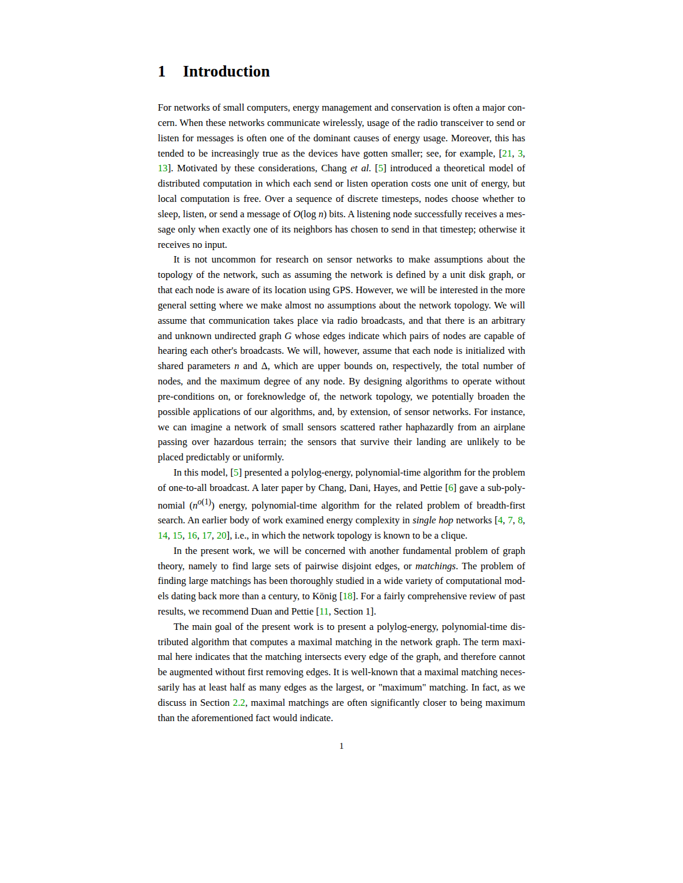1 Introduction
For networks of small computers, energy management and conservation is often a major concern. When these networks communicate wirelessly, usage of the radio transceiver to send or listen for messages is often one of the dominant causes of energy usage. Moreover, this has tended to be increasingly true as the devices have gotten smaller; see, for example, [21, 3, 13]. Motivated by these considerations, Chang et al. [5] introduced a theoretical model of distributed computation in which each send or listen operation costs one unit of energy, but local computation is free. Over a sequence of discrete timesteps, nodes choose whether to sleep, listen, or send a message of O(log n) bits. A listening node successfully receives a message only when exactly one of its neighbors has chosen to send in that timestep; otherwise it receives no input.
It is not uncommon for research on sensor networks to make assumptions about the topology of the network, such as assuming the network is defined by a unit disk graph, or that each node is aware of its location using GPS. However, we will be interested in the more general setting where we make almost no assumptions about the network topology. We will assume that communication takes place via radio broadcasts, and that there is an arbitrary and unknown undirected graph G whose edges indicate which pairs of nodes are capable of hearing each other's broadcasts. We will, however, assume that each node is initialized with shared parameters n and Δ, which are upper bounds on, respectively, the total number of nodes, and the maximum degree of any node. By designing algorithms to operate without pre-conditions on, or foreknowledge of, the network topology, we potentially broaden the possible applications of our algorithms, and, by extension, of sensor networks. For instance, we can imagine a network of small sensors scattered rather haphazardly from an airplane passing over hazardous terrain; the sensors that survive their landing are unlikely to be placed predictably or uniformly.
In this model, [5] presented a polylog-energy, polynomial-time algorithm for the problem of one-to-all broadcast. A later paper by Chang, Dani, Hayes, and Pettie [6] gave a sub-polynomial (no(1)) energy, polynomial-time algorithm for the related problem of breadth-first search. An earlier body of work examined energy complexity in single hop networks [4, 7, 8, 14, 15, 16, 17, 20], i.e., in which the network topology is known to be a clique.
In the present work, we will be concerned with another fundamental problem of graph theory, namely to find large sets of pairwise disjoint edges, or matchings. The problem of finding large matchings has been thoroughly studied in a wide variety of computational models dating back more than a century, to König [18]. For a fairly comprehensive review of past results, we recommend Duan and Pettie [11, Section 1].
The main goal of the present work is to present a polylog-energy, polynomial-time distributed algorithm that computes a maximal matching in the network graph. The term maximal here indicates that the matching intersects every edge of the graph, and therefore cannot be augmented without first removing edges. It is well-known that a maximal matching necessarily has at least half as many edges as the largest, or "maximum" matching. In fact, as we discuss in Section 2.2, maximal matchings are often significantly closer to being maximum than the aforementioned fact would indicate.
1